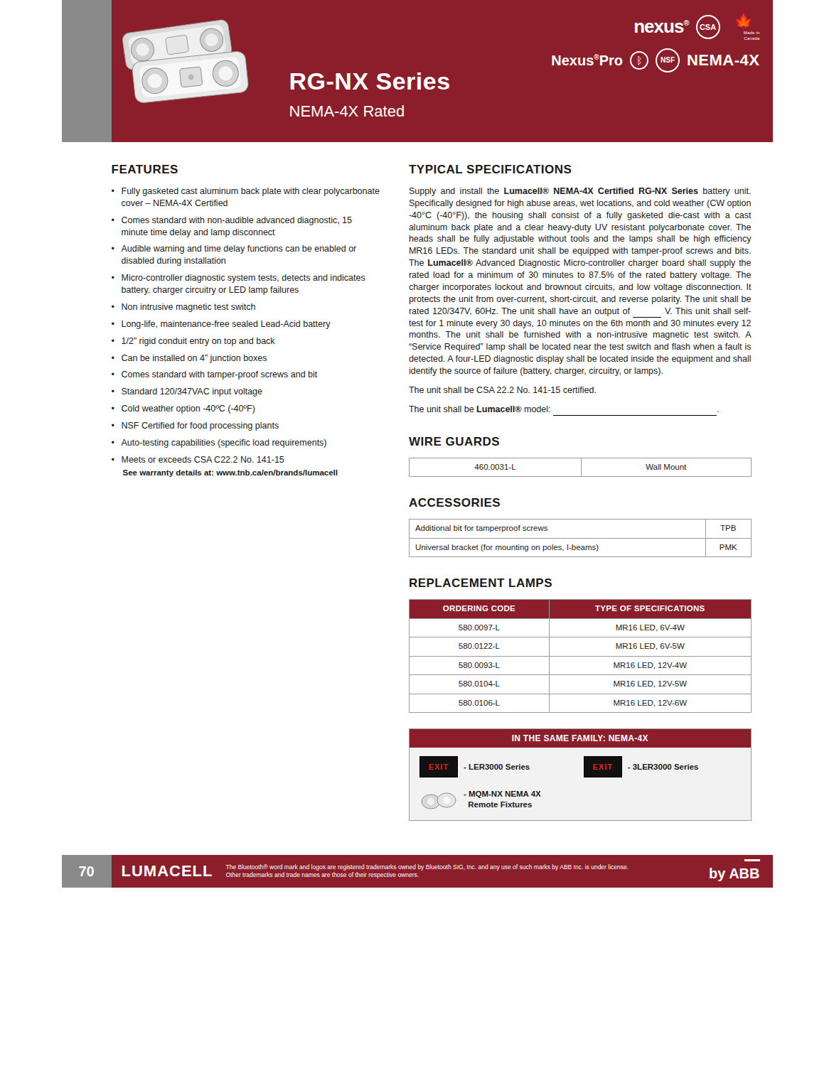RG-NX Series
NEMA-4X Rated
nexus® CSA 🍁 Made in Canada
Nexus®Pro ᛒ NSF NEMA-4X
FEATURES
Fully gasketed cast aluminum back plate with clear polycarbonate cover – NEMA-4X Certified
Comes standard with non-audible advanced diagnostic, 15 minute time delay and lamp disconnect
Audible warning and time delay functions can be enabled or disabled during installation
Micro-controller diagnostic system tests, detects and indicates battery, charger circuitry or LED lamp failures
Non intrusive magnetic test switch
Long-life, maintenance-free sealed Lead-Acid battery
1/2” rigid conduit entry on top and back
Can be installed on 4” junction boxes
Comes standard with tamper-proof screws and bit
Standard 120/347VAC input voltage
Cold weather option -40ºC (-40ºF)
NSF Certified for food processing plants
Auto-testing capabilities (specific load requirements)
Meets or exceeds CSA C22.2 No. 141-15 See warranty details at: www.tnb.ca/en/brands/lumacell
TYPICAL SPECIFICATIONS
Supply and install the Lumacell® NEMA-4X Certified RG-NX Series battery unit. Specifically designed for high abuse areas, wet locations, and cold weather (CW option -40°C (-40°F)), the housing shall consist of a fully gasketed die-cast with a cast aluminum back plate and a clear heavy-duty UV resistant polycarbonate cover. The heads shall be fully adjustable without tools and the lamps shall be high efficiency MR16 LEDs. The standard unit shall be equipped with tamper-proof screws and bits. The Lumacell® Advanced Diagnostic Micro-controller charger board shall supply the rated load for a minimum of 30 minutes to 87.5% of the rated battery voltage. The charger incorporates lockout and brownout circuits, and low voltage disconnection. It protects the unit from over-current, short-circuit, and reverse polarity. The unit shall be rated 120/347V, 60Hz. The unit shall have an output of V. This unit shall self-test for 1 minute every 30 days, 10 minutes on the 6th month and 30 minutes every 12 months. The unit shall be furnished with a non-intrusive magnetic test switch. A “Service Required” lamp shall be located near the test switch and flash when a fault is detected. A four-LED diagnostic display shall be located inside the equipment and shall identify the source of failure (battery, charger, circuitry, or lamps).
The unit shall be CSA 22.2 No. 141-15 certified.
The unit shall be Lumacell® model: .
WIRE GUARDS
| 460.0031-L | Wall Mount |
ACCESSORIES
| Additional bit for tamperproof screws | TPB |
| Universal bracket (for mounting on poles, I-beams) | PMK |
REPLACEMENT LAMPS
| ORDERING CODE | TYPE OF SPECIFICATIONS |
| --- | --- |
| 580.0097-L | MR16 LED, 6V-4W |
| 580.0122-L | MR16 LED, 6V-5W |
| 580.0093-L | MR16 LED, 12V-4W |
| 580.0104-L | MR16 LED, 12V-5W |
| 580.0106-L | MR16 LED, 12V-6W |
IN THE SAME FAMILY: NEMA-4X
EXIT
- LER3000 Series
EXIT
- 3LER3000 Series
- MQM-NX NEMA 4X Remote Fixtures
70
LUMACELL
The Bluetooth® word mark and logos are registered trademarks owned by Bluetooth SIG, Inc. and any use of such marks by ABB Inc. is under license.
Other trademarks and trade names are those of their respective owners.
by ABB